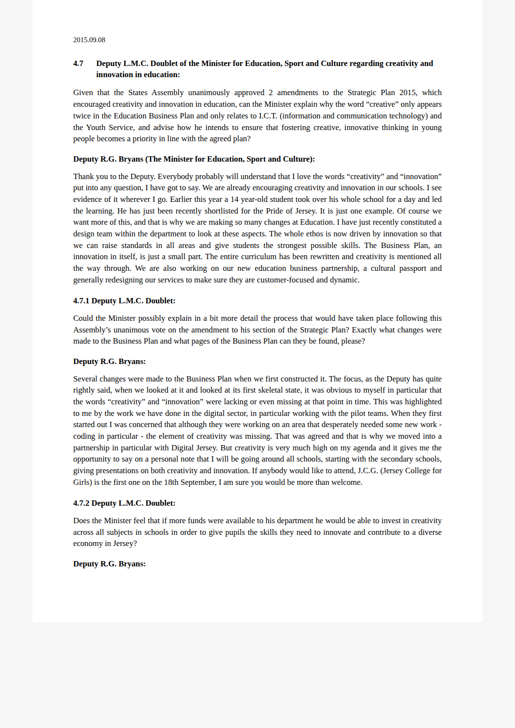2015.09.08
4.7 Deputy L.M.C. Doublet of the Minister for Education, Sport and Culture regarding creativity and innovation in education:
Given that the States Assembly unanimously approved 2 amendments to the Strategic Plan 2015, which encouraged creativity and innovation in education, can the Minister explain why the word “creative” only appears twice in the Education Business Plan and only relates to I.C.T. (information and communication technology) and the Youth Service, and advise how he intends to ensure that fostering creative, innovative thinking in young people becomes a priority in line with the agreed plan?
Deputy R.G. Bryans (The Minister for Education, Sport and Culture):
Thank you to the Deputy. Everybody probably will understand that I love the words “creativity” and “innovation” put into any question, I have got to say. We are already encouraging creativity and innovation in our schools. I see evidence of it wherever I go. Earlier this year a 14 year-old student took over his whole school for a day and led the learning. He has just been recently shortlisted for the Pride of Jersey. It is just one example. Of course we want more of this, and that is why we are making so many changes at Education. I have just recently constituted a design team within the department to look at these aspects. The whole ethos is now driven by innovation so that we can raise standards in all areas and give students the strongest possible skills. The Business Plan, an innovation in itself, is just a small part. The entire curriculum has been rewritten and creativity is mentioned all the way through. We are also working on our new education business partnership, a cultural passport and generally redesigning our services to make sure they are customer-focused and dynamic.
4.7.1 Deputy L.M.C. Doublet:
Could the Minister possibly explain in a bit more detail the process that would have taken place following this Assembly’s unanimous vote on the amendment to his section of the Strategic Plan? Exactly what changes were made to the Business Plan and what pages of the Business Plan can they be found, please?
Deputy R.G. Bryans:
Several changes were made to the Business Plan when we first constructed it. The focus, as the Deputy has quite rightly said, when we looked at it and looked at its first skeletal state, it was obvious to myself in particular that the words “creativity” and “innovation” were lacking or even missing at that point in time. This was highlighted to me by the work we have done in the digital sector, in particular working with the pilot teams. When they first started out I was concerned that although they were working on an area that desperately needed some new work - coding in particular - the element of creativity was missing. That was agreed and that is why we moved into a partnership in particular with Digital Jersey. But creativity is very much high on my agenda and it gives me the opportunity to say on a personal note that I will be going around all schools, starting with the secondary schools, giving presentations on both creativity and innovation. If anybody would like to attend, J.C.G. (Jersey College for Girls) is the first one on the 18th September, I am sure you would be more than welcome.
4.7.2 Deputy L.M.C. Doublet:
Does the Minister feel that if more funds were available to his department he would be able to invest in creativity across all subjects in schools in order to give pupils the skills they need to innovate and contribute to a diverse economy in Jersey?
Deputy R.G. Bryans: